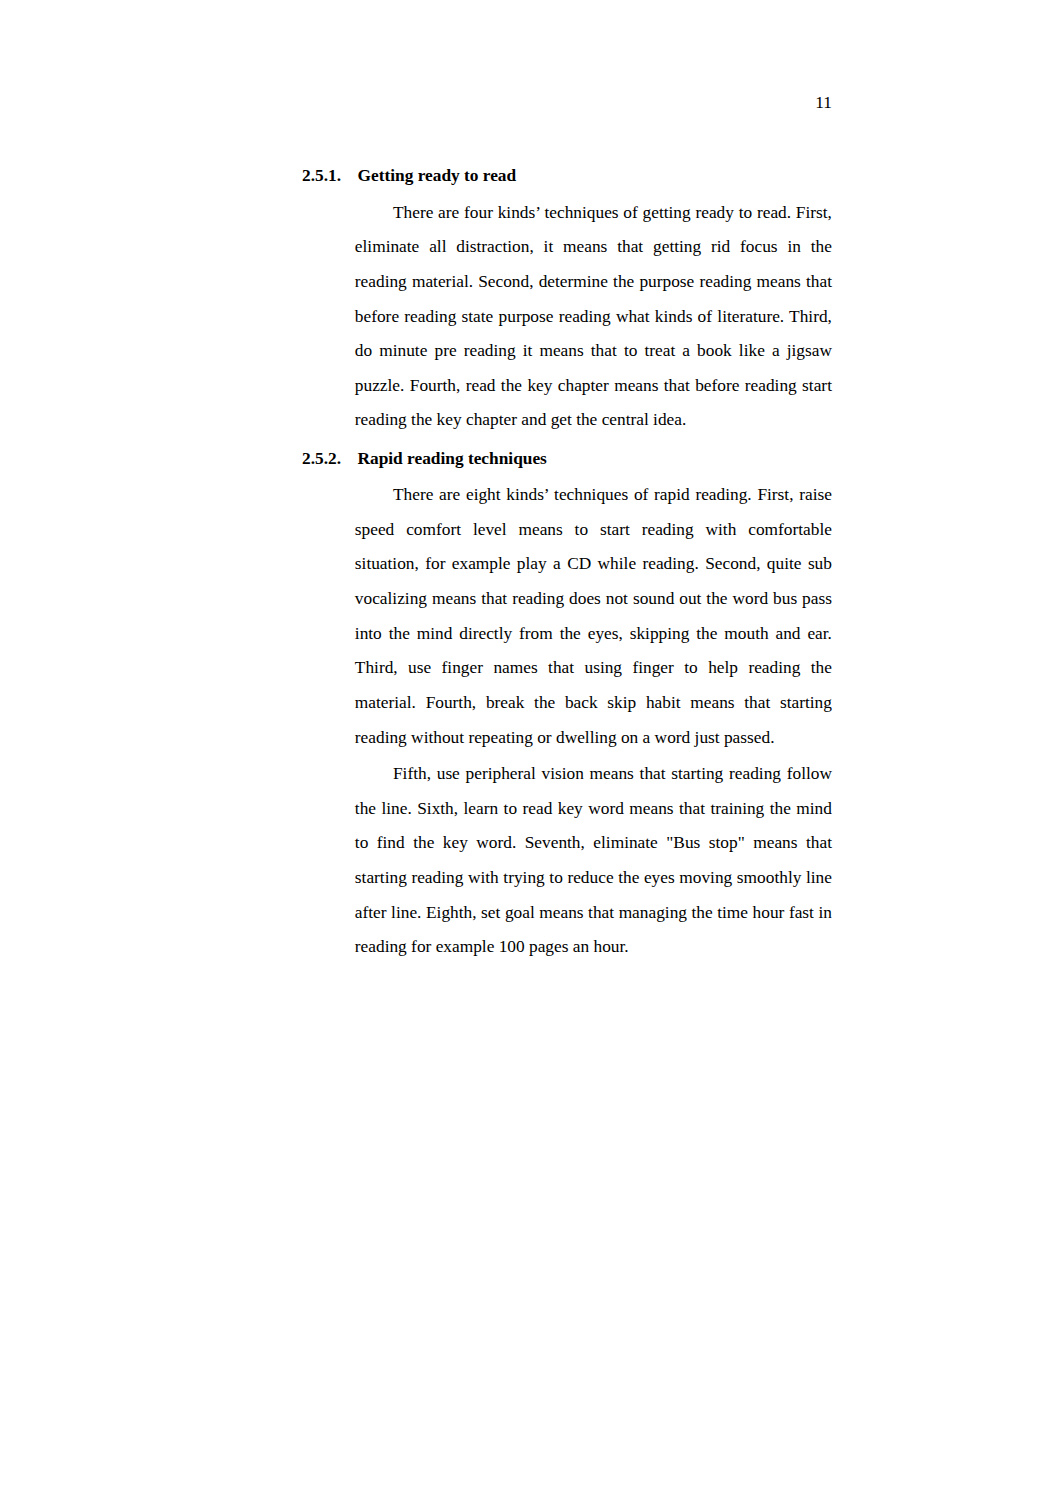11
2.5.1. Getting ready to read
There are four kinds’ techniques of getting ready to read. First, eliminate all distraction, it means that getting rid focus in the reading material. Second, determine the purpose reading means that before reading state purpose reading what kinds of literature. Third, do minute pre reading it means that to treat a book like a jigsaw puzzle. Fourth, read the key chapter means that before reading start reading the key chapter and get the central idea.
2.5.2. Rapid reading techniques
There are eight kinds’ techniques of rapid reading. First, raise speed comfort level means to start reading with comfortable situation, for example play a CD while reading. Second, quite sub vocalizing means that reading does not sound out the word bus pass into the mind directly from the eyes, skipping the mouth and ear. Third, use finger names that using finger to help reading the material. Fourth, break the back skip habit means that starting reading without repeating or dwelling on a word just passed.
Fifth, use peripheral vision means that starting reading follow the line. Sixth, learn to read key word means that training the mind to find the key word. Seventh, eliminate "Bus stop" means that starting reading with trying to reduce the eyes moving smoothly line after line. Eighth, set goal means that managing the time hour fast in reading for example 100 pages an hour.